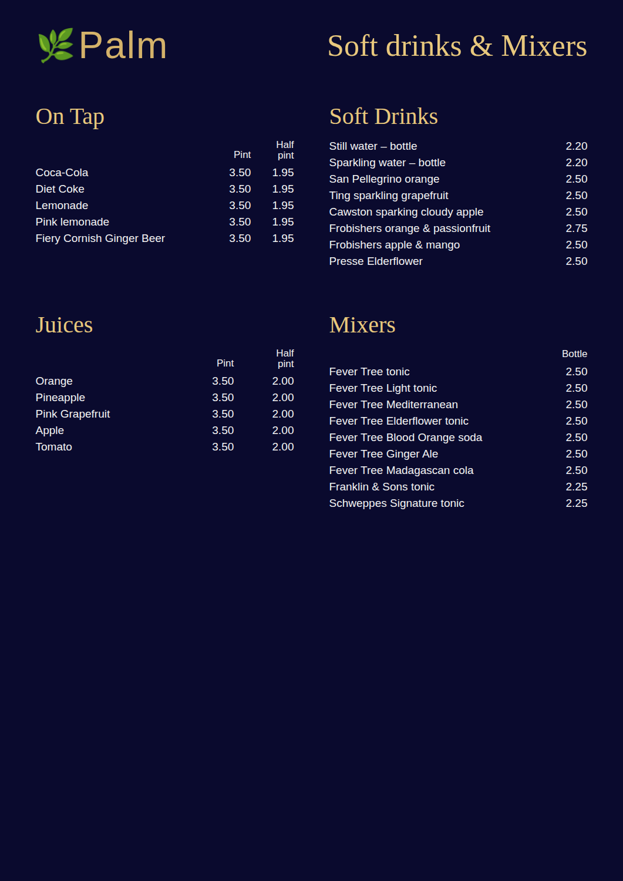🌿 Palm
Soft drinks & Mixers
On Tap
| | Pint | Half pint |
| --- | --- | --- |
| Coca-Cola | 3.50 | 1.95 |
| Diet Coke | 3.50 | 1.95 |
| Lemonade | 3.50 | 1.95 |
| Pink lemonade | 3.50 | 1.95 |
| Fiery Cornish Ginger Beer | 3.50 | 1.95 |
Soft Drinks
| Still water – bottle | 2.20 |
| Sparkling water – bottle | 2.20 |
| San Pellegrino orange | 2.50 |
| Ting sparkling grapefruit | 2.50 |
| Cawston sparking cloudy apple | 2.50 |
| Frobishers orange & passionfruit | 2.75 |
| Frobishers apple & mango | 2.50 |
| Presse Elderflower | 2.50 |
Juices
| | Pint | Half pint |
| --- | --- | --- |
| Orange | 3.50 | 2.00 |
| Pineapple | 3.50 | 2.00 |
| Pink Grapefruit | 3.50 | 2.00 |
| Apple | 3.50 | 2.00 |
| Tomato | 3.50 | 2.00 |
Mixers
| | Bottle |
| --- | --- |
| Fever Tree tonic | 2.50 |
| Fever Tree Light tonic | 2.50 |
| Fever Tree Mediterranean | 2.50 |
| Fever Tree Elderflower tonic | 2.50 |
| Fever Tree Blood Orange soda | 2.50 |
| Fever Tree Ginger Ale | 2.50 |
| Fever Tree Madagascan cola | 2.50 |
| Franklin & Sons tonic | 2.25 |
| Schweppes Signature tonic | 2.25 |